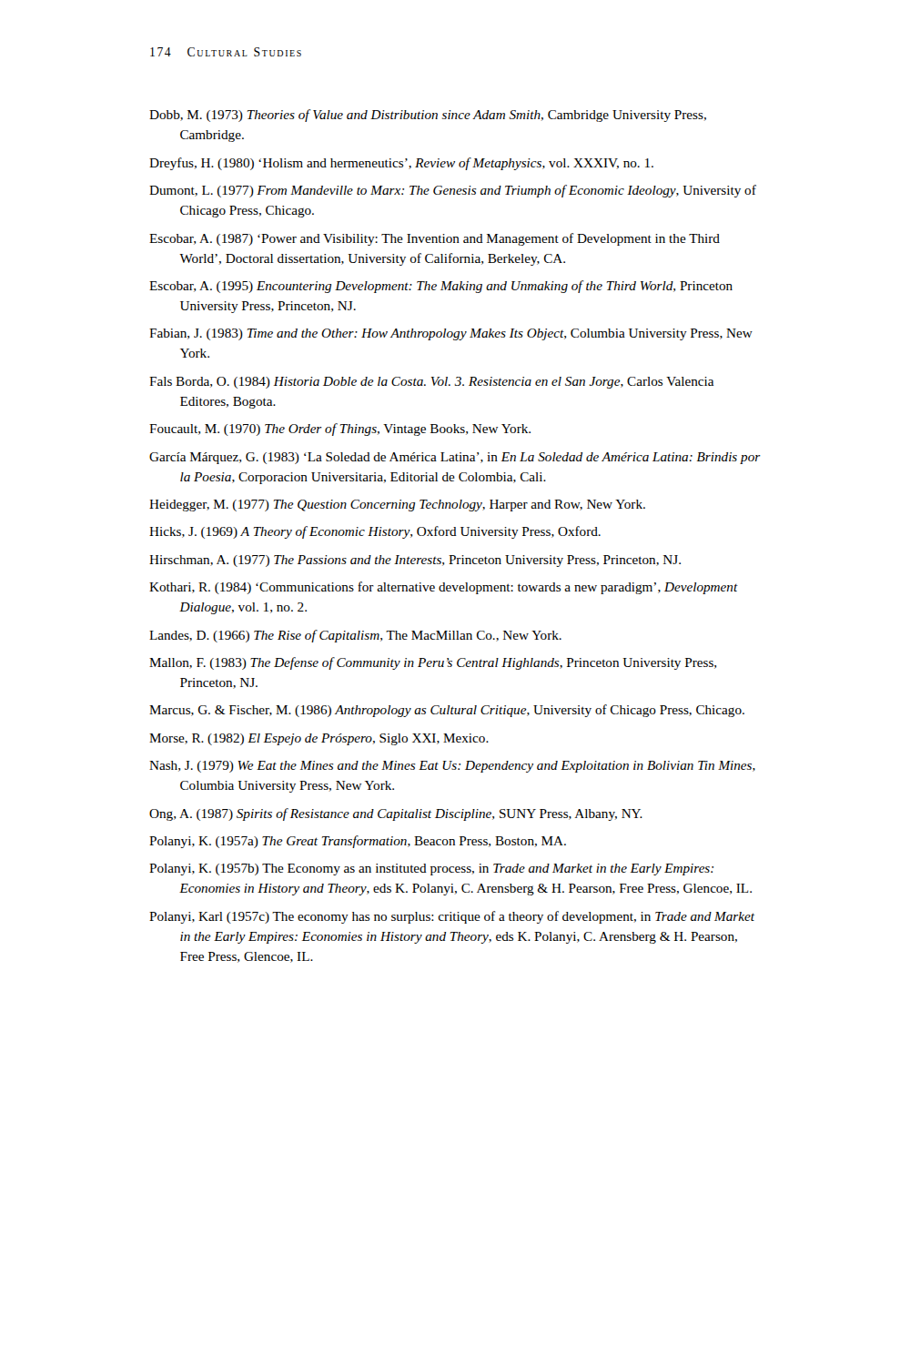174 Cultural Studies
Dobb, M. (1973) Theories of Value and Distribution since Adam Smith, Cambridge University Press, Cambridge.
Dreyfus, H. (1980) ‘Holism and hermeneutics’, Review of Metaphysics, vol. XXXIV, no. 1.
Dumont, L. (1977) From Mandeville to Marx: The Genesis and Triumph of Economic Ideology, University of Chicago Press, Chicago.
Escobar, A. (1987) ‘Power and Visibility: The Invention and Management of Development in the Third World’, Doctoral dissertation, University of California, Berkeley, CA.
Escobar, A. (1995) Encountering Development: The Making and Unmaking of the Third World, Princeton University Press, Princeton, NJ.
Fabian, J. (1983) Time and the Other: How Anthropology Makes Its Object, Columbia University Press, New York.
Fals Borda, O. (1984) Historia Doble de la Costa. Vol. 3. Resistencia en el San Jorge, Carlos Valencia Editores, Bogota.
Foucault, M. (1970) The Order of Things, Vintage Books, New York.
García Márquez, G. (1983) ‘La Soledad de América Latina’, in En La Soledad de América Latina: Brindis por la Poesia, Corporacion Universitaria, Editorial de Colombia, Cali.
Heidegger, M. (1977) The Question Concerning Technology, Harper and Row, New York.
Hicks, J. (1969) A Theory of Economic History, Oxford University Press, Oxford.
Hirschman, A. (1977) The Passions and the Interests, Princeton University Press, Princeton, NJ.
Kothari, R. (1984) ‘Communications for alternative development: towards a new paradigm’, Development Dialogue, vol. 1, no. 2.
Landes, D. (1966) The Rise of Capitalism, The MacMillan Co., New York.
Mallon, F. (1983) The Defense of Community in Peru’s Central Highlands, Princeton University Press, Princeton, NJ.
Marcus, G. & Fischer, M. (1986) Anthropology as Cultural Critique, University of Chicago Press, Chicago.
Morse, R. (1982) El Espejo de Próspero, Siglo XXI, Mexico.
Nash, J. (1979) We Eat the Mines and the Mines Eat Us: Dependency and Exploitation in Bolivian Tin Mines, Columbia University Press, New York.
Ong, A. (1987) Spirits of Resistance and Capitalist Discipline, SUNY Press, Albany, NY.
Polanyi, K. (1957a) The Great Transformation, Beacon Press, Boston, MA.
Polanyi, K. (1957b) The Economy as an instituted process, in Trade and Market in the Early Empires: Economies in History and Theory, eds K. Polanyi, C. Arensberg & H. Pearson, Free Press, Glencoe, IL.
Polanyi, Karl (1957c) The economy has no surplus: critique of a theory of development, in Trade and Market in the Early Empires: Economies in History and Theory, eds K. Polanyi, C. Arensberg & H. Pearson, Free Press, Glencoe, IL.